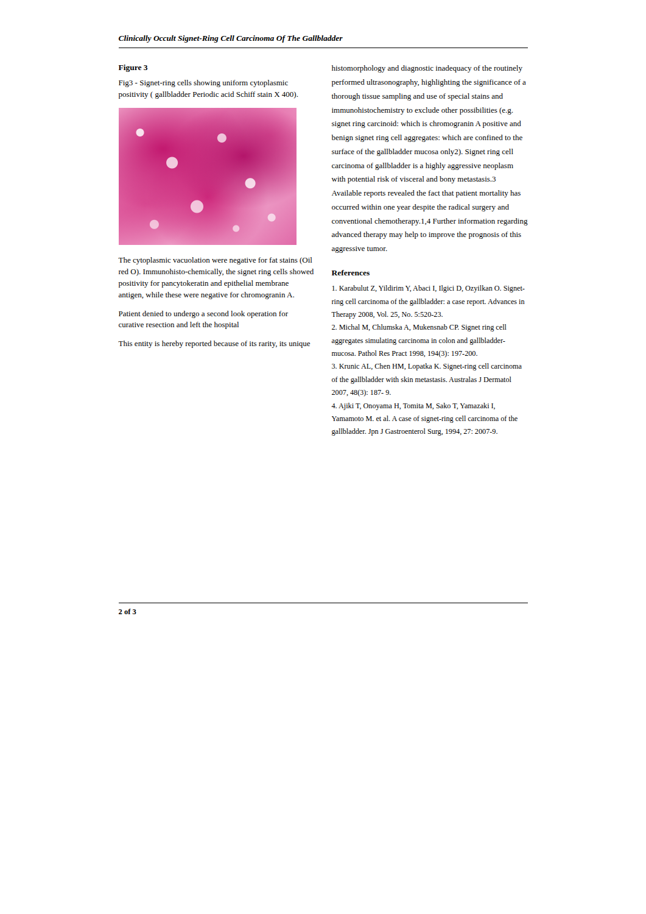Clinically Occult Signet-Ring Cell Carcinoma Of The Gallbladder
Figure 3
Fig3 - Signet-ring cells showing uniform cytoplasmic positivity ( gallbladder Periodic acid Schiff stain X 400).
The cytoplasmic vacuolation were negative for fat stains (Oil red O). Immunohisto-chemically, the signet ring cells showed positivity for pancytokeratin and epithelial membrane antigen, while these were negative for chromogranin A.
Patient denied to undergo a second look operation for curative resection and left the hospital
This entity is hereby reported because of its rarity, its unique
histomorphology and diagnostic inadequacy of the routinely performed ultrasonography, highlighting the significance of a thorough tissue sampling and use of special stains and immunohistochemistry to exclude other possibilities (e.g. signet ring carcinoid: which is chromogranin A positive and benign signet ring cell aggregates: which are confined to the surface of the gallbladder mucosa only2). Signet ring cell carcinoma of gallbladder is a highly aggressive neoplasm with potential risk of visceral and bony metastasis.3 Available reports revealed the fact that patient mortality has occurred within one year despite the radical surgery and conventional chemotherapy.1,4 Further information regarding advanced therapy may help to improve the prognosis of this aggressive tumor.
References
1. Karabulut Z, Yildirim Y, Abaci I, Ilgici D, Ozyilkan O. Signet-ring cell carcinoma of the gallbladder: a case report. Advances in Therapy 2008, Vol. 25, No. 5:520-23.
2. Michal M, Chlumska A, Mukensnab CP. Signet ring cell aggregates simulating carcinoma in colon and gallbladder-mucosa. Pathol Res Pract 1998, 194(3): 197-200.
3. Krunic AL, Chen HM, Lopatka K. Signet-ring cell carcinoma of the gallbladder with skin metastasis. Australas J Dermatol 2007, 48(3): 187- 9.
4. Ajiki T, Onoyama H, Tomita M, Sako T, Yamazaki I, Yamamoto M. et al. A case of signet-ring cell carcinoma of the gallbladder. Jpn J Gastroenterol Surg, 1994, 27: 2007-9.
2 of 3